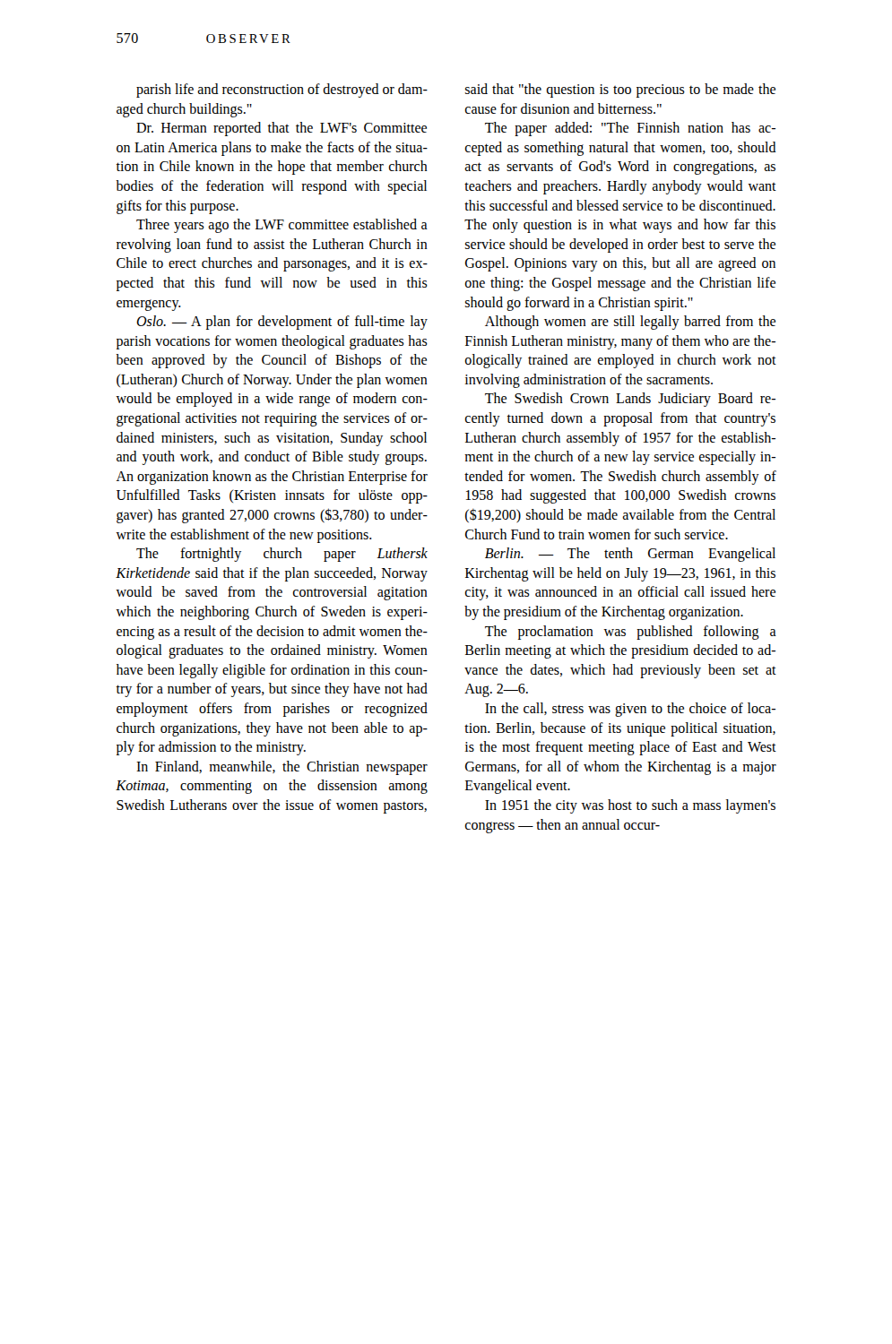570 OBSERVER
parish life and reconstruction of destroyed or damaged church buildings."
Dr. Herman reported that the LWF's Committee on Latin America plans to make the facts of the situation in Chile known in the hope that member church bodies of the federation will respond with special gifts for this purpose.
Three years ago the LWF committee established a revolving loan fund to assist the Lutheran Church in Chile to erect churches and parsonages, and it is expected that this fund will now be used in this emergency.
Oslo. — A plan for development of full-time lay parish vocations for women theological graduates has been approved by the Council of Bishops of the (Lutheran) Church of Norway. Under the plan women would be employed in a wide range of modern congregational activities not requiring the services of ordained ministers, such as visitation, Sunday school and youth work, and conduct of Bible study groups. An organization known as the Christian Enterprise for Unfulfilled Tasks (Kristen innsats for ulöste oppgaver) has granted 27,000 crowns ($3,780) to underwrite the establishment of the new positions.
The fortnightly church paper Luthersk Kirketidende said that if the plan succeeded, Norway would be saved from the controversial agitation which the neighboring Church of Sweden is experiencing as a result of the decision to admit women theological graduates to the ordained ministry. Women have been legally eligible for ordination in this country for a number of years, but since they have not had employment offers from parishes or recognized church organizations, they have not been able to apply for admission to the ministry.
In Finland, meanwhile, the Christian newspaper Kotimaa, commenting on the dissension among Swedish Lutherans over the issue of women pastors, said that "the question is too precious to be made the cause for disunion and bitterness."
The paper added: "The Finnish nation has accepted as something natural that women, too, should act as servants of God's Word in congregations, as teachers and preachers. Hardly anybody would want this successful and blessed service to be discontinued. The only question is in what ways and how far this service should be developed in order best to serve the Gospel. Opinions vary on this, but all are agreed on one thing: the Gospel message and the Christian life should go forward in a Christian spirit."
Although women are still legally barred from the Finnish Lutheran ministry, many of them who are theologically trained are employed in church work not involving administration of the sacraments.
The Swedish Crown Lands Judiciary Board recently turned down a proposal from that country's Lutheran church assembly of 1957 for the establishment in the church of a new lay service especially intended for women. The Swedish church assembly of 1958 had suggested that 100,000 Swedish crowns ($19,200) should be made available from the Central Church Fund to train women for such service.
Berlin. — The tenth German Evangelical Kirchentag will be held on July 19—23, 1961, in this city, it was announced in an official call issued here by the presidium of the Kirchentag organization.
The proclamation was published following a Berlin meeting at which the presidium decided to advance the dates, which had previously been set at Aug. 2—6.
In the call, stress was given to the choice of location. Berlin, because of its unique political situation, is the most frequent meeting place of East and West Germans, for all of whom the Kirchentag is a major Evangelical event.
In 1951 the city was host to such a mass laymen's congress — then an annual occur-